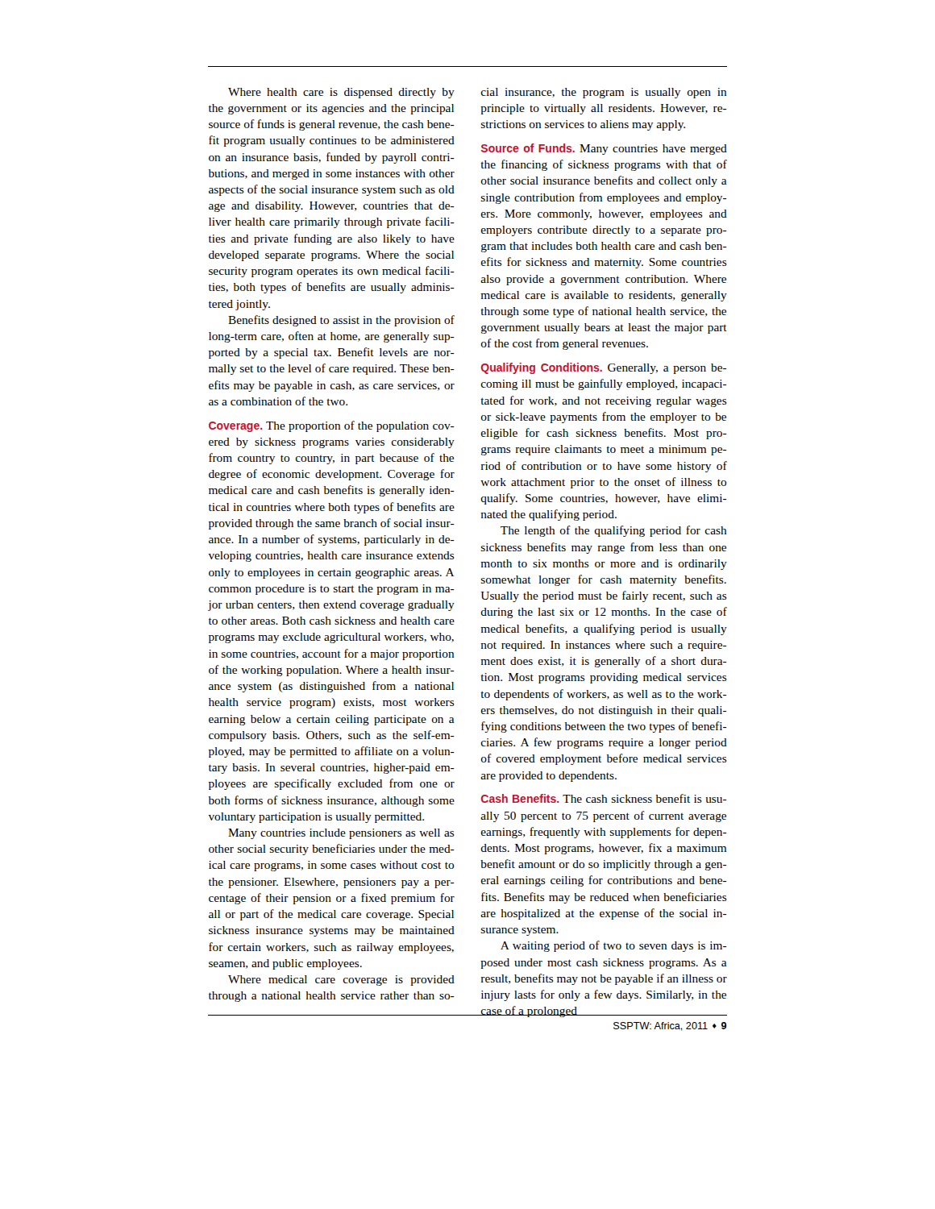Where health care is dispensed directly by the government or its agencies and the principal source of funds is general revenue, the cash benefit program usually continues to be administered on an insurance basis, funded by payroll contributions, and merged in some instances with other aspects of the social insurance system such as old age and disability. However, countries that deliver health care primarily through private facilities and private funding are also likely to have developed separate programs. Where the social security program operates its own medical facilities, both types of benefits are usually administered jointly.
Benefits designed to assist in the provision of long-term care, often at home, are generally supported by a special tax. Benefit levels are normally set to the level of care required. These benefits may be payable in cash, as care services, or as a combination of the two.
Coverage. The proportion of the population covered by sickness programs varies considerably from country to country, in part because of the degree of economic development. Coverage for medical care and cash benefits is generally identical in countries where both types of benefits are provided through the same branch of social insurance. In a number of systems, particularly in developing countries, health care insurance extends only to employees in certain geographic areas. A common procedure is to start the program in major urban centers, then extend coverage gradually to other areas. Both cash sickness and health care programs may exclude agricultural workers, who, in some countries, account for a major proportion of the working population. Where a health insurance system (as distinguished from a national health service program) exists, most workers earning below a certain ceiling participate on a compulsory basis. Others, such as the self-employed, may be permitted to affiliate on a voluntary basis. In several countries, higher-paid employees are specifically excluded from one or both forms of sickness insurance, although some voluntary participation is usually permitted.
Many countries include pensioners as well as other social security beneficiaries under the medical care programs, in some cases without cost to the pensioner. Elsewhere, pensioners pay a percentage of their pension or a fixed premium for all or part of the medical care coverage. Special sickness insurance systems may be maintained for certain workers, such as railway employees, seamen, and public employees.
Where medical care coverage is provided through a national health service rather than social insurance, the program is usually open in principle to virtually all residents. However, restrictions on services to aliens may apply.
Source of Funds. Many countries have merged the financing of sickness programs with that of other social insurance benefits and collect only a single contribution from employees and employers. More commonly, however, employees and employers contribute directly to a separate program that includes both health care and cash benefits for sickness and maternity. Some countries also provide a government contribution. Where medical care is available to residents, generally through some type of national health service, the government usually bears at least the major part of the cost from general revenues.
Qualifying Conditions. Generally, a person becoming ill must be gainfully employed, incapacitated for work, and not receiving regular wages or sick-leave payments from the employer to be eligible for cash sickness benefits. Most programs require claimants to meet a minimum period of contribution or to have some history of work attachment prior to the onset of illness to qualify. Some countries, however, have eliminated the qualifying period.
The length of the qualifying period for cash sickness benefits may range from less than one month to six months or more and is ordinarily somewhat longer for cash maternity benefits. Usually the period must be fairly recent, such as during the last six or 12 months. In the case of medical benefits, a qualifying period is usually not required. In instances where such a requirement does exist, it is generally of a short duration. Most programs providing medical services to dependents of workers, as well as to the workers themselves, do not distinguish in their qualifying conditions between the two types of beneficiaries. A few programs require a longer period of covered employment before medical services are provided to dependents.
Cash Benefits. The cash sickness benefit is usually 50 percent to 75 percent of current average earnings, frequently with supplements for dependents. Most programs, however, fix a maximum benefit amount or do so implicitly through a general earnings ceiling for contributions and benefits. Benefits may be reduced when beneficiaries are hospitalized at the expense of the social insurance system.
A waiting period of two to seven days is imposed under most cash sickness programs. As a result, benefits may not be payable if an illness or injury lasts for only a few days. Similarly, in the case of a prolonged
SSPTW: Africa, 2011 ♦ 9